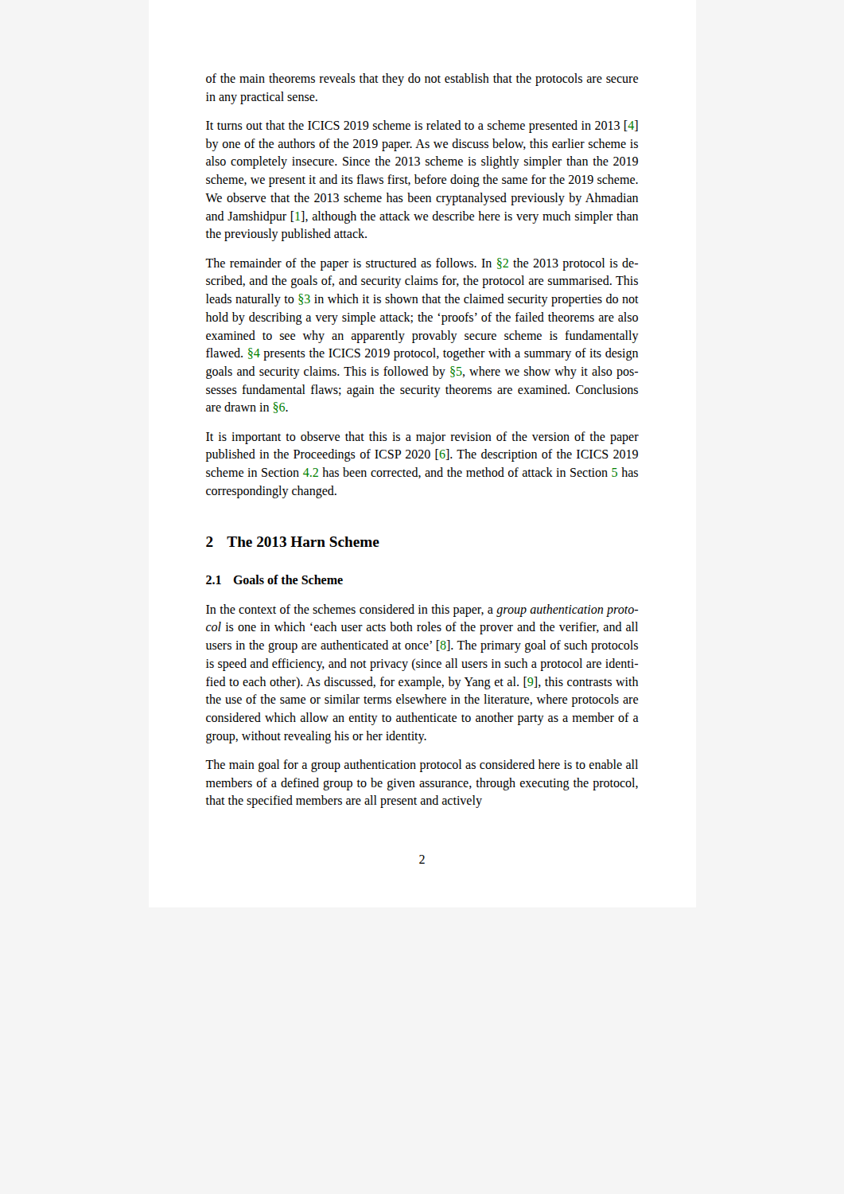of the main theorems reveals that they do not establish that the protocols are secure in any practical sense.
It turns out that the ICICS 2019 scheme is related to a scheme presented in 2013 [4] by one of the authors of the 2019 paper. As we discuss below, this earlier scheme is also completely insecure. Since the 2013 scheme is slightly simpler than the 2019 scheme, we present it and its flaws first, before doing the same for the 2019 scheme. We observe that the 2013 scheme has been cryptanalysed previously by Ahmadian and Jamshidpur [1], although the attack we describe here is very much simpler than the previously published attack.
The remainder of the paper is structured as follows. In §2 the 2013 protocol is described, and the goals of, and security claims for, the protocol are summarised. This leads naturally to §3 in which it is shown that the claimed security properties do not hold by describing a very simple attack; the ‘proofs’ of the failed theorems are also examined to see why an apparently provably secure scheme is fundamentally flawed. §4 presents the ICICS 2019 protocol, together with a summary of its design goals and security claims. This is followed by §5, where we show why it also possesses fundamental flaws; again the security theorems are examined. Conclusions are drawn in §6.
It is important to observe that this is a major revision of the version of the paper published in the Proceedings of ICSP 2020 [6]. The description of the ICICS 2019 scheme in Section 4.2 has been corrected, and the method of attack in Section 5 has correspondingly changed.
2 The 2013 Harn Scheme
2.1 Goals of the Scheme
In the context of the schemes considered in this paper, a group authentication protocol is one in which ‘each user acts both roles of the prover and the verifier, and all users in the group are authenticated at once’ [8]. The primary goal of such protocols is speed and efficiency, and not privacy (since all users in such a protocol are identified to each other). As discussed, for example, by Yang et al. [9], this contrasts with the use of the same or similar terms elsewhere in the literature, where protocols are considered which allow an entity to authenticate to another party as a member of a group, without revealing his or her identity.
The main goal for a group authentication protocol as considered here is to enable all members of a defined group to be given assurance, through executing the protocol, that the specified members are all present and actively
2